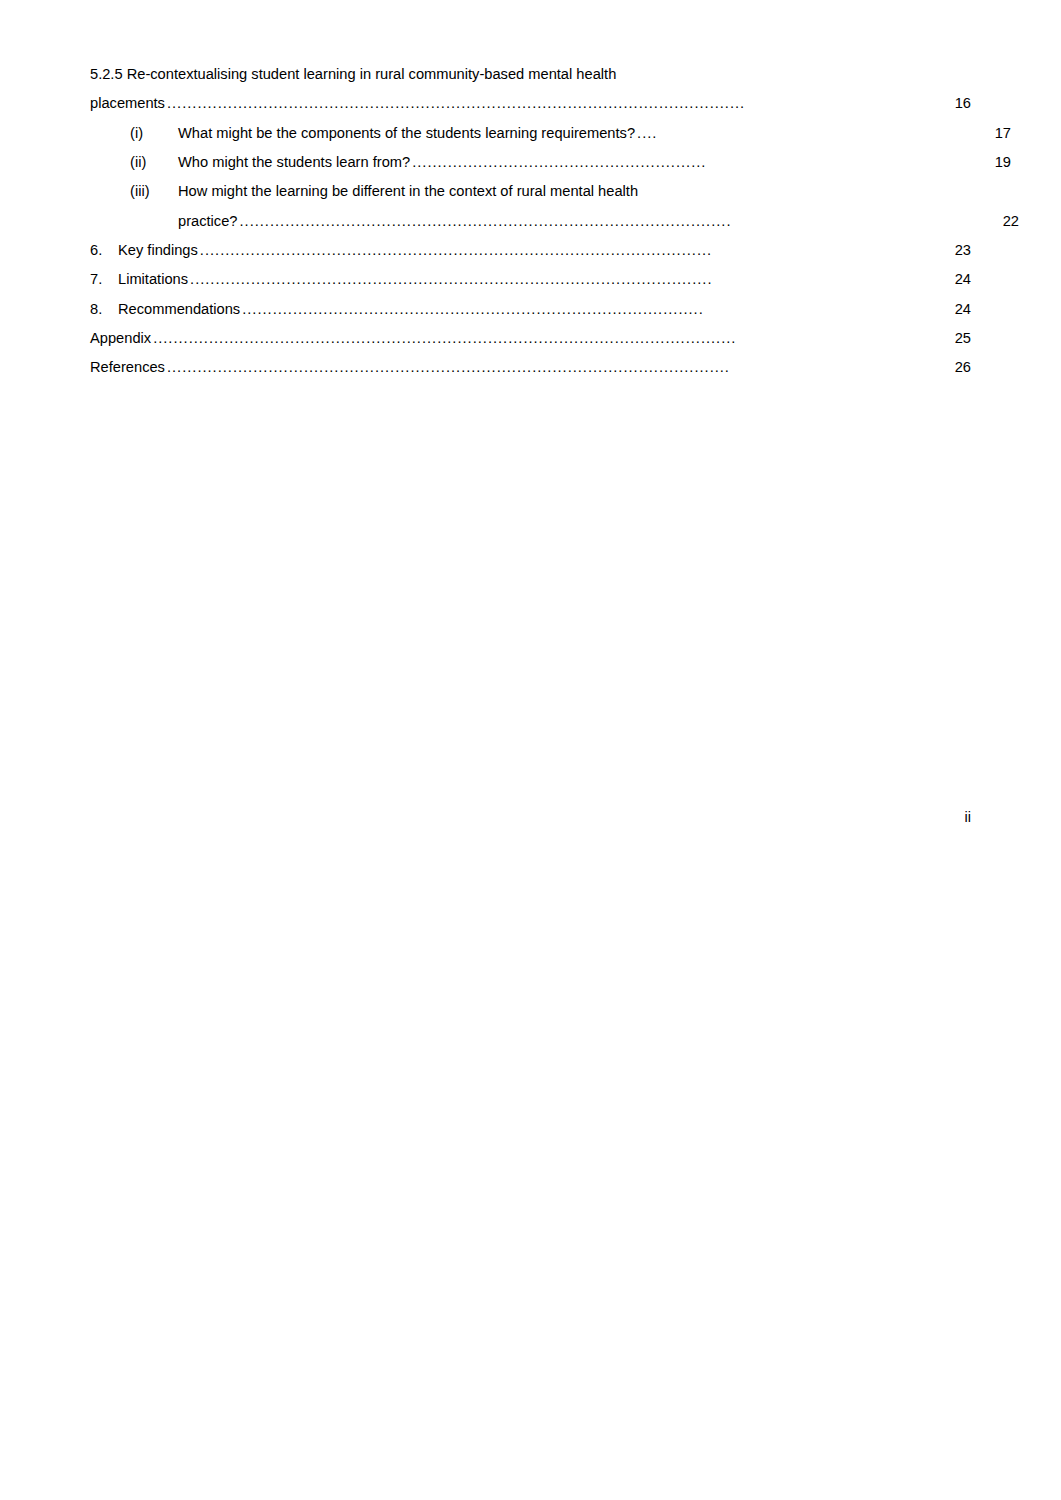5.2.5 Re-contextualising student learning in rural community-based mental health placements .................................................................................................................. 16
(i) What might be the components of the students learning requirements? .... 17
(ii) Who might the students learn from? .......................................................... 19
(iii) How might the learning be different in the context of rural mental health practice? ................................................................................................. 22
6. Key findings ..................................................................................................... 23
7. Limitations ....................................................................................................... 24
8. Recommendations ........................................................................................... 24
Appendix ................................................................................................................... 25
References ............................................................................................................... 26
ii